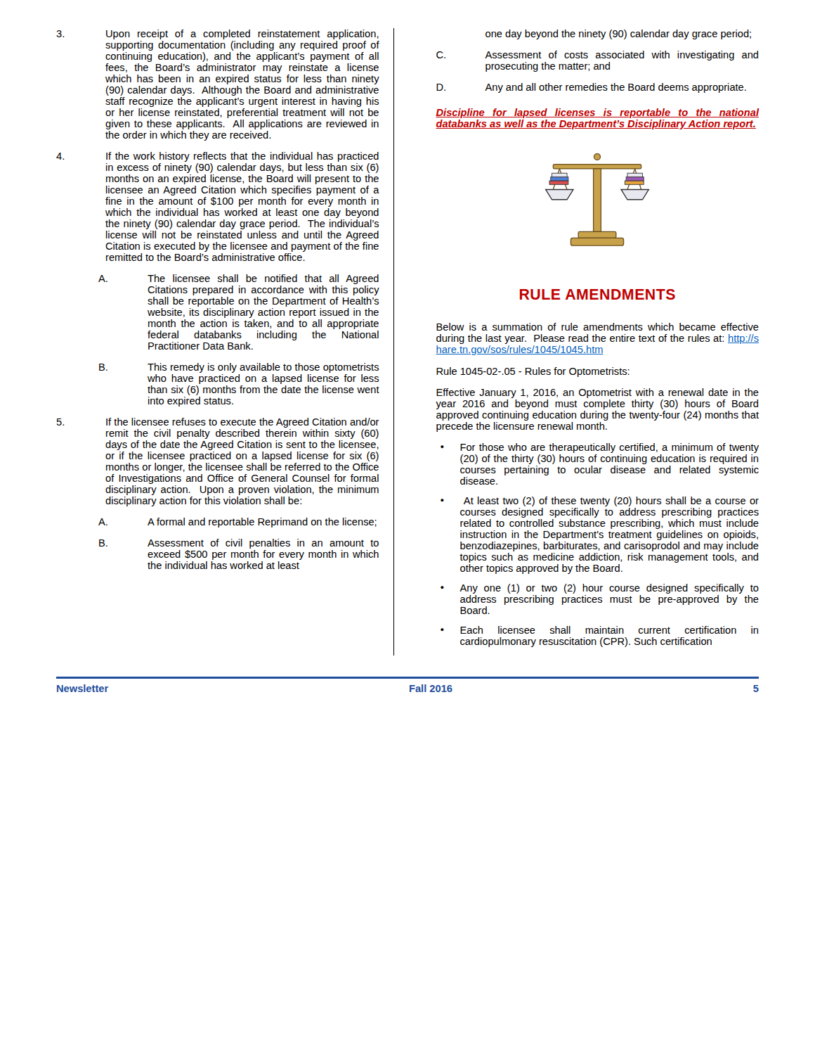3.
Upon receipt of a completed reinstatement application, supporting documentation (including any required proof of continuing education), and the applicant’s payment of all fees, the Board’s administrator may reinstate a license which has been in an expired status for less than ninety (90) calendar days. Although the Board and administrative staff recognize the applicant’s urgent interest in having his or her license reinstated, preferential treatment will not be given to these applicants. All applications are reviewed in the order in which they are received.
4.
If the work history reflects that the individual has practiced in excess of ninety (90) calendar days, but less than six (6) months on an expired license, the Board will present to the licensee an Agreed Citation which specifies payment of a fine in the amount of $100 per month for every month in which the individual has worked at least one day beyond the ninety (90) calendar day grace period. The individual’s license will not be reinstated unless and until the Agreed Citation is executed by the licensee and payment of the fine remitted to the Board’s administrative office.
A.
The licensee shall be notified that all Agreed Citations prepared in accordance with this policy shall be reportable on the Department of Health’s website, its disciplinary action report issued in the month the action is taken, and to all appropriate federal databanks including the National Practitioner Data Bank.
B.
This remedy is only available to those optometrists who have practiced on a lapsed license for less than six (6) months from the date the license went into expired status.
5.
If the licensee refuses to execute the Agreed Citation and/or remit the civil penalty described therein within sixty (60) days of the date the Agreed Citation is sent to the licensee, or if the licensee practiced on a lapsed license for six (6) months or longer, the licensee shall be referred to the Office of Investigations and Office of General Counsel for formal disciplinary action. Upon a proven violation, the minimum disciplinary action for this violation shall be:
A.
A formal and reportable Reprimand on the license;
B.
Assessment of civil penalties in an amount to exceed $500 per month for every month in which the individual has worked at least
one day beyond the ninety (90) calendar day grace period;
C.
Assessment of costs associated with investigating and prosecuting the matter; and
D.
Any and all other remedies the Board deems appropriate.
Discipline for lapsed licenses is reportable to the national databanks as well as the Department’s Disciplinary Action report.
RULE AMENDMENTS
Below is a summation of rule amendments which became effective during the last year. Please read the entire text of the rules at: http://share.tn.gov/sos/rules/1045/1045.htm
Rule 1045-02-.05 - Rules for Optometrists:
Effective January 1, 2016, an Optometrist with a renewal date in the year 2016 and beyond must complete thirty (30) hours of Board approved continuing education during the twenty-four (24) months that precede the licensure renewal month.
For those who are therapeutically certified, a minimum of twenty (20) of the thirty (30) hours of continuing education is required in courses pertaining to ocular disease and related systemic disease.
At least two (2) of these twenty (20) hours shall be a course or courses designed specifically to address prescribing practices related to controlled substance prescribing, which must include instruction in the Department's treatment guidelines on opioids, benzodiazepines, barbiturates, and carisoprodol and may include topics such as medicine addiction, risk management tools, and other topics approved by the Board.
Any one (1) or two (2) hour course designed specifically to address prescribing practices must be pre-approved by the Board.
Each licensee shall maintain current certification in cardiopulmonary resuscitation (CPR). Such certification
Newsletter
Fall 2016
5